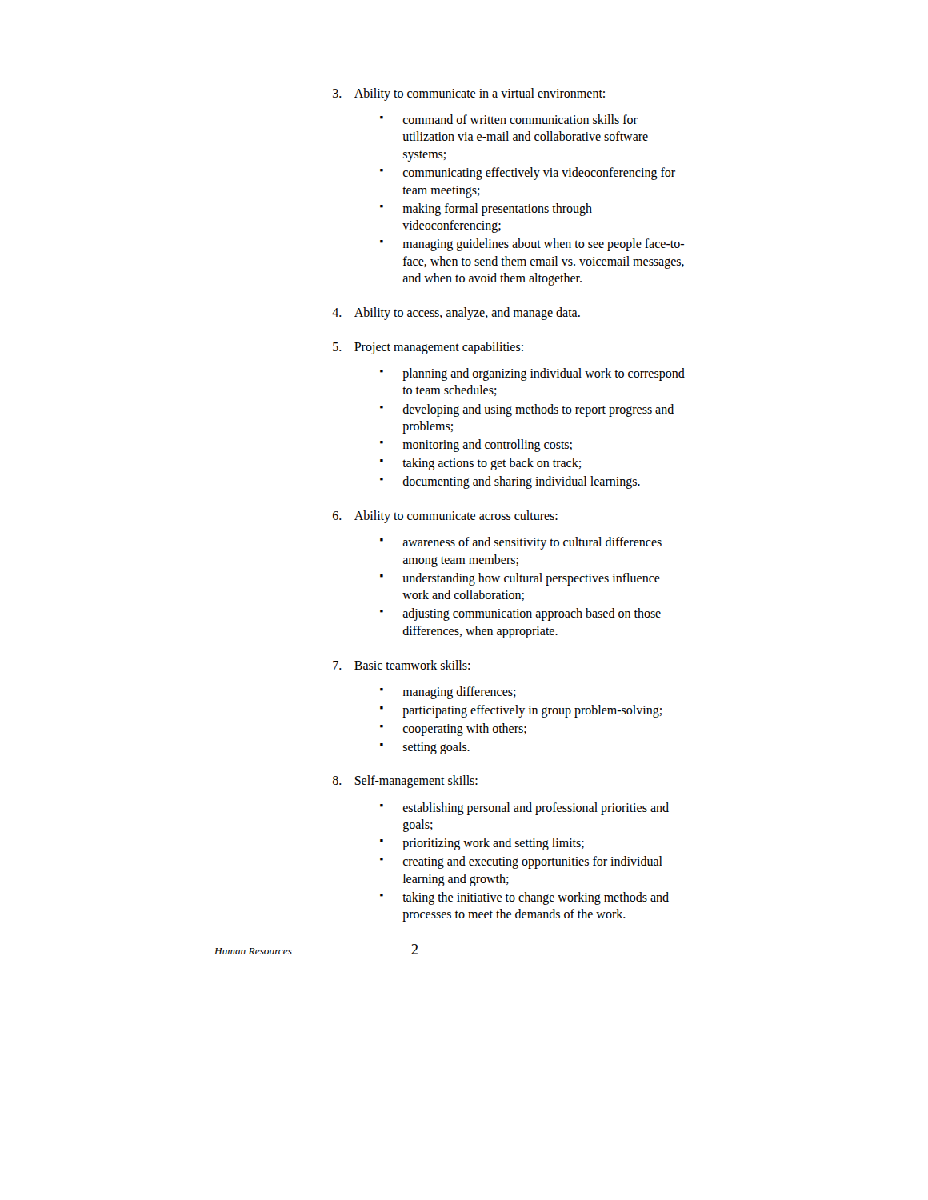Ability to communicate in a virtual environment:
command of written communication skills for utilization via e-mail and collaborative software systems;
communicating effectively via videoconferencing for team meetings;
making formal presentations through videoconferencing;
managing guidelines about when to see people face-to-face, when to send them email vs. voicemail messages, and when to avoid them altogether.
Ability to access, analyze, and manage data.
Project management capabilities:
planning and organizing individual work to correspond to team schedules;
developing and using methods to report progress and problems;
monitoring and controlling costs;
taking actions to get back on track;
documenting and sharing individual learnings.
Ability to communicate across cultures:
awareness of and sensitivity to cultural differences among team members;
understanding how cultural perspectives influence work and collaboration;
adjusting communication approach based on those differences, when appropriate.
Basic teamwork skills:
managing differences;
participating effectively in group problem-solving;
cooperating with others;
setting goals.
Self-management skills:
establishing personal and professional priorities and goals;
prioritizing work and setting limits;
creating and executing opportunities for individual learning and growth;
taking the initiative to change working methods and processes to meet the demands of the work.
Human Resources 2